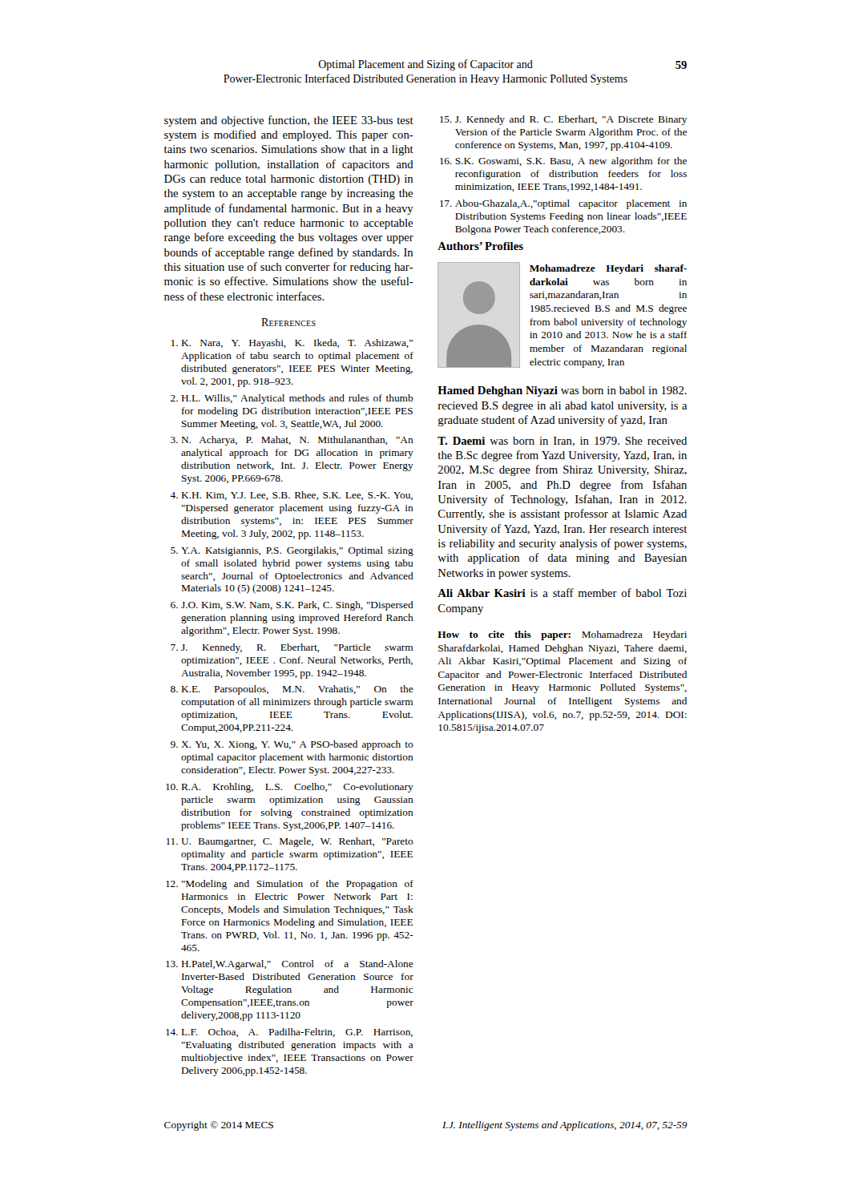59 Optimal Placement and Sizing of Capacitor and Power-Electronic Interfaced Distributed Generation in Heavy Harmonic Polluted Systems
system and objective function, the IEEE 33-bus test system is modified and employed. This paper contains two scenarios. Simulations show that in a light harmonic pollution, installation of capacitors and DGs can reduce total harmonic distortion (THD) in the system to an acceptable range by increasing the amplitude of fundamental harmonic. But in a heavy pollution they can't reduce harmonic to acceptable range before exceeding the bus voltages over upper bounds of acceptable range defined by standards. In this situation use of such converter for reducing harmonic is so effective. Simulations show the usefulness of these electronic interfaces.
References
K. Nara, Y. Hayashi, K. Ikeda, T. Ashizawa," Application of tabu search to optimal placement of distributed generators", IEEE PES Winter Meeting, vol. 2, 2001, pp. 918–923.
H.L. Willis," Analytical methods and rules of thumb for modeling DG distribution interaction",IEEE PES Summer Meeting, vol. 3, Seattle,WA, Jul 2000.
N. Acharya, P. Mahat, N. Mithulananthan, "An analytical approach for DG allocation in primary distribution network, Int. J. Electr. Power Energy Syst. 2006, PP.669-678.
K.H. Kim, Y.J. Lee, S.B. Rhee, S.K. Lee, S.-K. You, "Dispersed generator placement using fuzzy-GA in distribution systems", in: IEEE PES Summer Meeting, vol. 3 July, 2002, pp. 1148–1153.
Y.A. Katsigiannis, P.S. Georgilakis," Optimal sizing of small isolated hybrid power systems using tabu search", Journal of Optoelectronics and Advanced Materials 10 (5) (2008) 1241–1245.
J.O. Kim, S.W. Nam, S.K. Park, C. Singh, "Dispersed generation planning using improved Hereford Ranch algorithm", Electr. Power Syst. 1998.
J. Kennedy, R. Eberhart, "Particle swarm optimization", IEEE . Conf. Neural Networks, Perth, Australia, November 1995, pp. 1942–1948.
K.E. Parsopoulos, M.N. Vrahatis," On the computation of all minimizers through particle swarm optimization, IEEE Trans. Evolut. Comput,2004,PP.211-224.
X. Yu, X. Xiong, Y. Wu," A PSO-based approach to optimal capacitor placement with harmonic distortion consideration", Electr. Power Syst. 2004,227-233.
R.A. Krohling, L.S. Coelho," Co-evolutionary particle swarm optimization using Gaussian distribution for solving constrained optimization problems" IEEE Trans. Syst,2006,PP. 1407–1416.
U. Baumgartner, C. Magele, W. Renhart, "Pareto optimality and particle swarm optimization", IEEE Trans. 2004,PP.1172–1175.
"Modeling and Simulation of the Propagation of Harmonics in Electric Power Network Part I: Concepts, Models and Simulation Techniques," Task Force on Harmonics Modeling and Simulation, IEEE Trans. on PWRD, Vol. 11, No. 1, Jan. 1996 pp. 452-465.
H.Patel,W.Agarwal," Control of a Stand-Alone Inverter-Based Distributed Generation Source for Voltage Regulation and Harmonic Compensation",IEEE,trans.on power delivery,2008,pp 1113-1120
L.F. Ochoa, A. Padilha-Feltrin, G.P. Harrison, "Evaluating distributed generation impacts with a multiobjective index", IEEE Transactions on Power Delivery 2006,pp.1452-1458.
J. Kennedy and R. C. Eberhart, "A Discrete Binary Version of the Particle Swarm Algorithm Proc. of the conference on Systems, Man, 1997, pp.4104-4109.
S.K. Goswami, S.K. Basu, A new algorithm for the reconfiguration of distribution feeders for loss minimization, IEEE Trans,1992,1484-1491.
Abou-Ghazala,A.,"optimal capacitor placement in Distribution Systems Feeding non linear loads",IEEE Bolgona Power Teach conference,2003.
Authors’ Profiles
Mohamadreze Heydari sharafdarkolai was born in sari,mazandaran,Iran in 1985.recieved B.S and M.S degree from babol university of technology in 2010 and 2013. Now he is a staff member of Mazandaran regional electric company, Iran
Hamed Dehghan Niyazi was born in babol in 1982. recieved B.S degree in ali abad katol university, is a graduate student of Azad university of yazd, Iran
T. Daemi was born in Iran, in 1979. She received the B.Sc degree from Yazd University, Yazd, Iran, in 2002, M.Sc degree from Shiraz University, Shiraz, Iran in 2005, and Ph.D degree from Isfahan University of Technology, Isfahan, Iran in 2012. Currently, she is assistant professor at Islamic Azad University of Yazd, Yazd, Iran. Her research interest is reliability and security analysis of power systems, with application of data mining and Bayesian Networks in power systems.
Ali Akbar Kasiri is a staff member of babol Tozi Company
How to cite this paper: Mohamadreza Heydari Sharafdarkolai, Hamed Dehghan Niyazi, Tahere daemi, Ali Akbar Kasiri,"Optimal Placement and Sizing of Capacitor and Power-Electronic Interfaced Distributed Generation in Heavy Harmonic Polluted Systems", International Journal of Intelligent Systems and Applications(IJISA), vol.6, no.7, pp.52-59, 2014. DOI: 10.5815/ijisa.2014.07.07
Copyright © 2014 MECS
I.J. Intelligent Systems and Applications, 2014, 07, 52-59